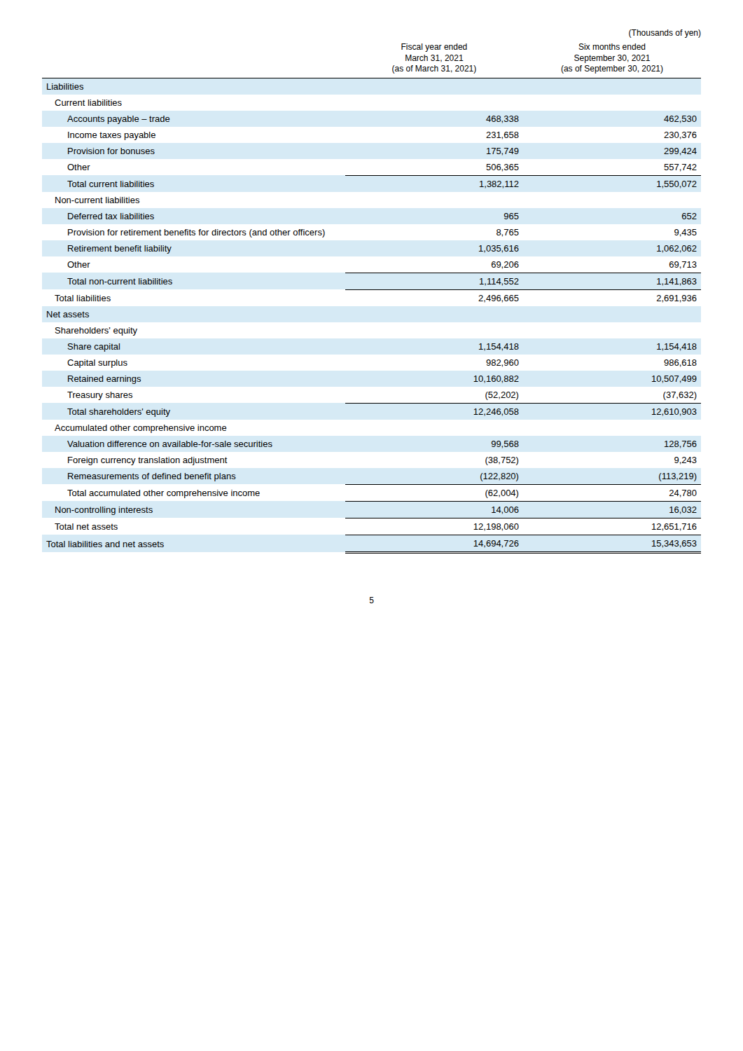(Thousands of yen)
| | Fiscal year ended March 31, 2021 (as of March 31, 2021) | Six months ended September 30, 2021 (as of September 30, 2021) |
| --- | --- | --- |
| Liabilities | | |
| Current liabilities | | |
| Accounts payable – trade | 468,338 | 462,530 |
| Income taxes payable | 231,658 | 230,376 |
| Provision for bonuses | 175,749 | 299,424 |
| Other | 506,365 | 557,742 |
| Total current liabilities | 1,382,112 | 1,550,072 |
| Non-current liabilities | | |
| Deferred tax liabilities | 965 | 652 |
| Provision for retirement benefits for directors (and other officers) | 8,765 | 9,435 |
| Retirement benefit liability | 1,035,616 | 1,062,062 |
| Other | 69,206 | 69,713 |
| Total non-current liabilities | 1,114,552 | 1,141,863 |
| Total liabilities | 2,496,665 | 2,691,936 |
| Net assets | | |
| Shareholders' equity | | |
| Share capital | 1,154,418 | 1,154,418 |
| Capital surplus | 982,960 | 986,618 |
| Retained earnings | 10,160,882 | 10,507,499 |
| Treasury shares | (52,202) | (37,632) |
| Total shareholders' equity | 12,246,058 | 12,610,903 |
| Accumulated other comprehensive income | | |
| Valuation difference on available-for-sale securities | 99,568 | 128,756 |
| Foreign currency translation adjustment | (38,752) | 9,243 |
| Remeasurements of defined benefit plans | (122,820) | (113,219) |
| Total accumulated other comprehensive income | (62,004) | 24,780 |
| Non-controlling interests | 14,006 | 16,032 |
| Total net assets | 12,198,060 | 12,651,716 |
| Total liabilities and net assets | 14,694,726 | 15,343,653 |
5